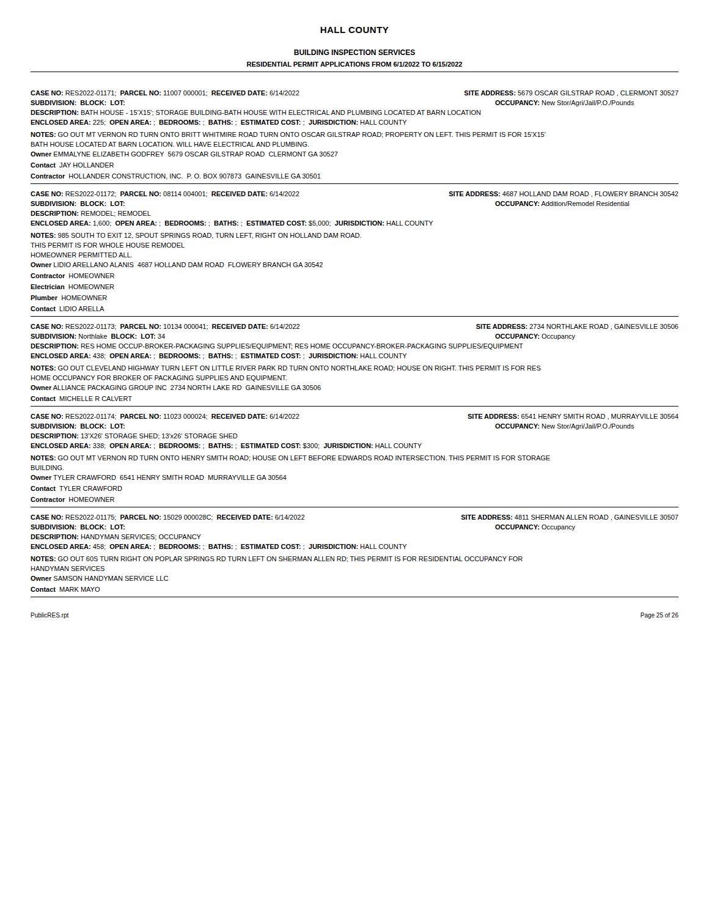HALL COUNTY
BUILDING INSPECTION SERVICES
RESIDENTIAL PERMIT APPLICATIONS FROM 6/1/2022 TO 6/15/2022
CASE NO: RES2022-01171; PARCEL NO: 11007 000001; RECEIVED DATE: 6/14/2022
SITE ADDRESS: 5679 OSCAR GILSTRAP ROAD , CLERMONT 30527
SUBDIVISION: BLOCK: LOT:
OCCUPANCY: New Stor/Agri/Jail/P.O./Pounds
DESCRIPTION: BATH HOUSE - 15'X15'; STORAGE BUILDING-BATH HOUSE WITH ELECTRICAL AND PLUMBING LOCATED AT BARN LOCATION
ENCLOSED AREA: 225; OPEN AREA: ; BEDROOMS: ; BATHS: ; ESTIMATED COST: ; JURISDICTION: HALL COUNTY
NOTES: GO OUT MT VERNON RD TURN ONTO BRITT WHITMIRE ROAD TURN ONTO OSCAR GILSTRAP ROAD; PROPERTY ON LEFT. THIS PERMIT IS FOR 15'X15'
BATH HOUSE LOCATED AT BARN LOCATION. WILL HAVE ELECTRICAL AND PLUMBING.
Owner EMMALYNE ELIZABETH GODFREY 5679 OSCAR GILSTRAP ROAD CLERMONT GA 30527
Contact JAY HOLLANDER
Contractor HOLLANDER CONSTRUCTION, INC. P. O. BOX 907873 GAINESVILLE GA 30501
CASE NO: RES2022-01172; PARCEL NO: 08114 004001; RECEIVED DATE: 6/14/2022
SITE ADDRESS: 4687 HOLLAND DAM ROAD , FLOWERY BRANCH 30542
SUBDIVISION: BLOCK: LOT:
OCCUPANCY: Addition/Remodel Residential
DESCRIPTION: REMODEL; REMODEL
ENCLOSED AREA: 1,600; OPEN AREA: ; BEDROOMS: ; BATHS: ; ESTIMATED COST: $5,000; JURISDICTION: HALL COUNTY
NOTES: 985 SOUTH TO EXIT 12, SPOUT SPRINGS ROAD, TURN LEFT, RIGHT ON HOLLAND DAM ROAD.
THIS PERMIT IS FOR WHOLE HOUSE REMODEL
HOMEOWNER PERMITTED ALL.
Owner LIDIO ARELLANO ALANIS 4687 HOLLAND DAM ROAD FLOWERY BRANCH GA 30542
Contractor HOMEOWNER
Electrician HOMEOWNER
Plumber HOMEOWNER
Contact LIDIO ARELLA
CASE NO: RES2022-01173; PARCEL NO: 10134 000041; RECEIVED DATE: 6/14/2022
SITE ADDRESS: 2734 NORTHLAKE ROAD , GAINESVILLE 30506
SUBDIVISION: Northlake BLOCK: LOT: 34
OCCUPANCY: Occupancy
DESCRIPTION: RES HOME OCCUP-BROKER-PACKAGING SUPPLIES/EQUIPMENT; RES HOME OCCUPANCY-BROKER-PACKAGING SUPPLIES/EQUIPMENT
ENCLOSED AREA: 438; OPEN AREA: ; BEDROOMS: ; BATHS: ; ESTIMATED COST: ; JURISDICTION: HALL COUNTY
NOTES: GO OUT CLEVELAND HIGHWAY TURN LEFT ON LITTLE RIVER PARK RD TURN ONTO NORTHLAKE ROAD; HOUSE ON RIGHT. THIS PERMIT IS FOR RES
HOME OCCUPANCY FOR BROKER OF PACKAGING SUPPLIES AND EQUIPMENT.
Owner ALLIANCE PACKAGING GROUP INC 2734 NORTH LAKE RD GAINESVILLE GA 30506
Contact MICHELLE R CALVERT
CASE NO: RES2022-01174; PARCEL NO: 11023 000024; RECEIVED DATE: 6/14/2022
SITE ADDRESS: 6541 HENRY SMITH ROAD , MURRAYVILLE 30564
SUBDIVISION: BLOCK: LOT:
OCCUPANCY: New Stor/Agri/Jail/P.O./Pounds
DESCRIPTION: 13'X26' STORAGE SHED; 13'x26' STORAGE SHED
ENCLOSED AREA: 338; OPEN AREA: ; BEDROOMS: ; BATHS: ; ESTIMATED COST: $300; JURISDICTION: HALL COUNTY
NOTES: GO OUT MT VERNON RD TURN ONTO HENRY SMITH ROAD; HOUSE ON LEFT BEFORE EDWARDS ROAD INTERSECTION. THIS PERMIT IS FOR STORAGE
BUILDING.
Owner TYLER CRAWFORD 6541 HENRY SMITH ROAD MURRAYVILLE GA 30564
Contact TYLER CRAWFORD
Contractor HOMEOWNER
CASE NO: RES2022-01175; PARCEL NO: 15029 000028C; RECEIVED DATE: 6/14/2022
SITE ADDRESS: 4811 SHERMAN ALLEN ROAD , GAINESVILLE 30507
SUBDIVISION: BLOCK: LOT:
OCCUPANCY: Occupancy
DESCRIPTION: HANDYMAN SERVICES; OCCUPANCY
ENCLOSED AREA: 458; OPEN AREA: ; BEDROOMS: ; BATHS: ; ESTIMATED COST: ; JURISDICTION: HALL COUNTY
NOTES: GO OUT 60S TURN RIGHT ON POPLAR SPRINGS RD TURN LEFT ON SHERMAN ALLEN RD; THIS PERMIT IS FOR RESIDENTIAL OCCUPANCY FOR
HANDYMAN SERVICES
Owner SAMSON HANDYMAN SERVICE LLC
Contact MARK MAYO
PublicRES.rpt Page 25 of 26